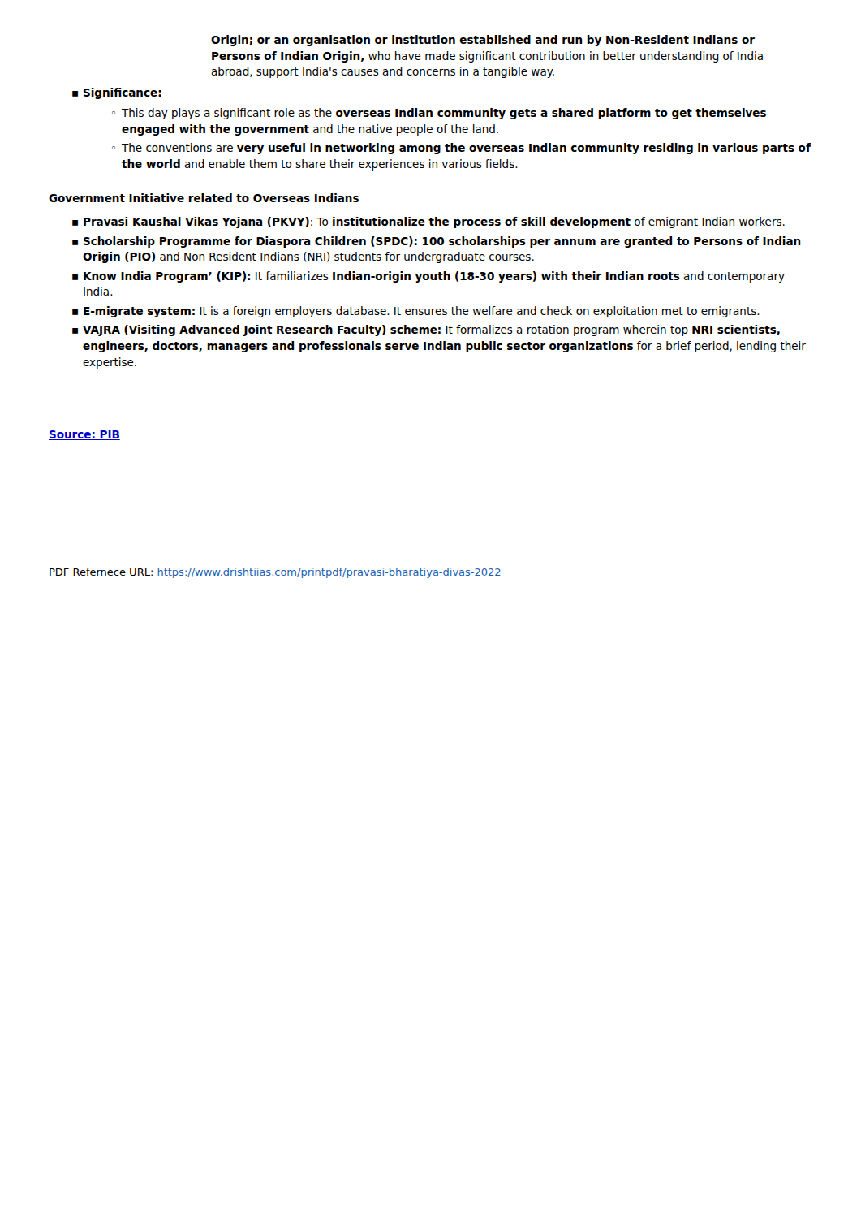Origin; or an organisation or institution established and run by Non-Resident Indians or Persons of Indian Origin, who have made significant contribution in better understanding of India abroad, support India's causes and concerns in a tangible way.
Significance:
This day plays a significant role as the overseas Indian community gets a shared platform to get themselves engaged with the government and the native people of the land.
The conventions are very useful in networking among the overseas Indian community residing in various parts of the world and enable them to share their experiences in various fields.
Government Initiative related to Overseas Indians
Pravasi Kaushal Vikas Yojana (PKVY): To institutionalize the process of skill development of emigrant Indian workers.
Scholarship Programme for Diaspora Children (SPDC): 100 scholarships per annum are granted to Persons of Indian Origin (PIO) and Non Resident Indians (NRI) students for undergraduate courses.
Know India Program’ (KIP): It familiarizes Indian-origin youth (18-30 years) with their Indian roots and contemporary India.
E-migrate system: It is a foreign employers database. It ensures the welfare and check on exploitation met to emigrants.
VAJRA (Visiting Advanced Joint Research Faculty) scheme: It formalizes a rotation program wherein top NRI scientists, engineers, doctors, managers and professionals serve Indian public sector organizations for a brief period, lending their expertise.
Source: PIB
PDF Refernece URL: https://www.drishtiias.com/printpdf/pravasi-bharatiya-divas-2022